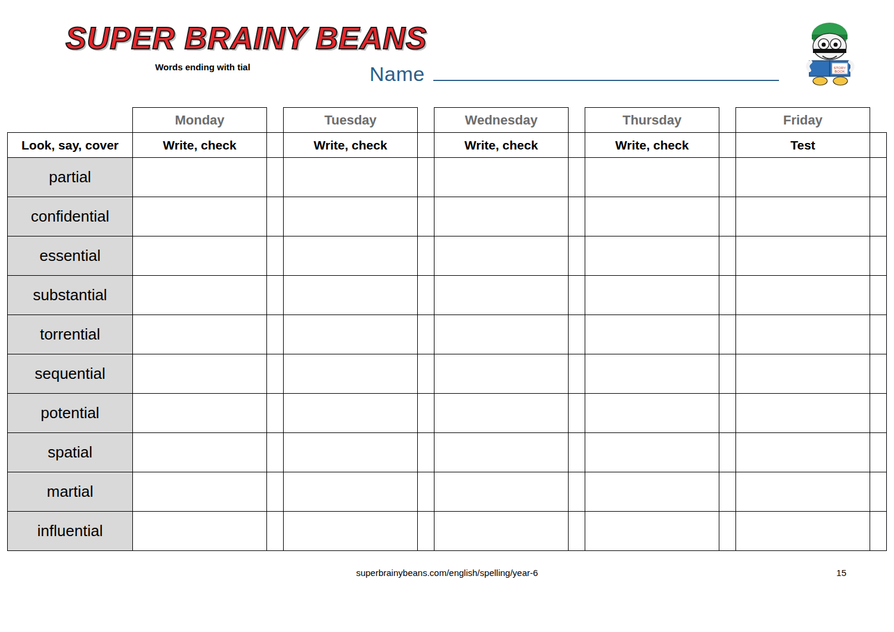SUPER BRAINY BEANS
Words ending with tial
Name
STORY BOOK
| | Monday | | Tuesday | | Wednesday | | Thursday | | Friday | |
| --- | --- | --- | --- | --- | --- | --- | --- | --- | --- | --- |
| Look, say, cover | Write, check | | Write, check | | Write, check | | Write, check | | Test | |
| partial | | | | | | | | | | |
| confidential | | | | | | | | | | |
| essential | | | | | | | | | | |
| substantial | | | | | | | | | | |
| torrential | | | | | | | | | | |
| sequential | | | | | | | | | | |
| potential | | | | | | | | | | |
| spatial | | | | | | | | | | |
| martial | | | | | | | | | | |
| influential | | | | | | | | | | |
superbrainybeans.com/english/spelling/year-6 15